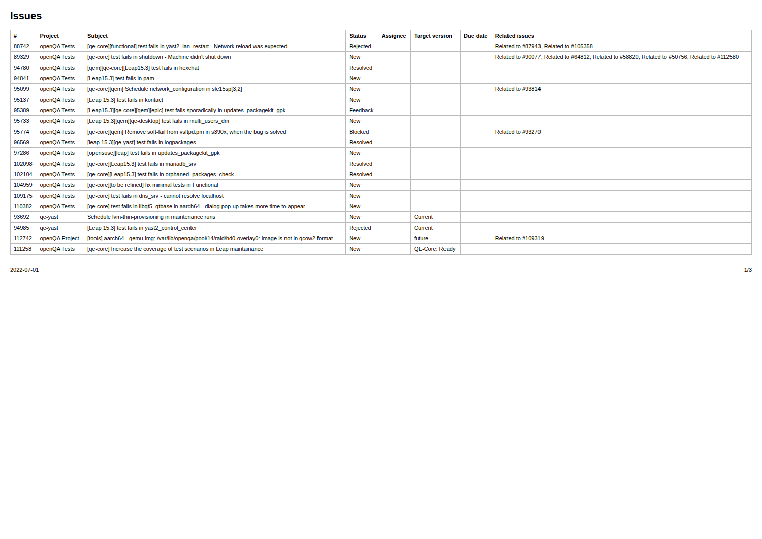Issues
| # | Project | Subject | Status | Assignee | Target version | Due date | Related issues |
| --- | --- | --- | --- | --- | --- | --- | --- |
| 88742 | openQA Tests | [qe-core][functional] test fails in yast2_lan_restart - Network reload was expected | Rejected | | | | Related to #87943, Related to #105358 |
| 89329 | openQA Tests | [qe-core] test fails in shutdown - Machine didn't shut down | New | | | | Related to #90077, Related to #64812, Related to #58820, Related to #50756, Related to #112580 |
| 94780 | openQA Tests | [qem][qe-core][Leap15.3] test fails in hexchat | Resolved | | | | |
| 94841 | openQA Tests | [Leap15.3] test fails in pam | New | | | | |
| 95099 | openQA Tests | [qe-core][qem] Schedule network_configuration in sle15sp[3,2] | New | | | | Related to #93814 |
| 95137 | openQA Tests | [Leap 15.3] test fails in kontact | New | | | | |
| 95389 | openQA Tests | [Leap15.3][qe-core][qem][epic] test fails sporadically in updates_packagekit_gpk | Feedback | | | | |
| 95733 | openQA Tests | [Leap 15.3][qem][qe-desktop] test fails in multi_users_dm | New | | | | |
| 95774 | openQA Tests | [qe-core][qem] Remove soft-fail from vsftpd.pm in s390x, when the bug is solved | Blocked | | | | Related to #93270 |
| 96569 | openQA Tests | [leap 15.3][qe-yast] test fails in logpackages | Resolved | | | | |
| 97286 | openQA Tests | [opensuse][leap] test fails in updates_packagekit_gpk | New | | | | |
| 102098 | openQA Tests | [qe-core][Leap15.3] test fails in mariadb_srv | Resolved | | | | |
| 102104 | openQA Tests | [qe-core][Leap15.3] test fails in orphaned_packages_check | Resolved | | | | |
| 104959 | openQA Tests | [qe-core][to be refined] fix minimal tests in Functional | New | | | | |
| 109175 | openQA Tests | [qe-core] test fails in dns_srv - cannot resolve localhost | New | | | | |
| 110382 | openQA Tests | [qe-core] test fails in libqt5_qtbase in aarch64 - dialog pop-up takes more time to appear | New | | | | |
| 93692 | qe-yast | Schedule lvm-thin-provisioning in maintenance runs | New | | Current | | |
| 94985 | qe-yast | [Leap 15.3] test fails in yast2_control_center | Rejected | | Current | | |
| 112742 | openQA Project | [tools] aarch64 - qemu-img: /var/lib/openqa/pool/14/raid/hd0-overlay0: Image is not in qcow2 format | New | | future | | Related to #109319 |
| 111258 | openQA Tests | [qe-core] Increase the coverage of test scenarios in Leap maintainance | New | | QE-Core: Ready | | |
2022-07-01 1/3